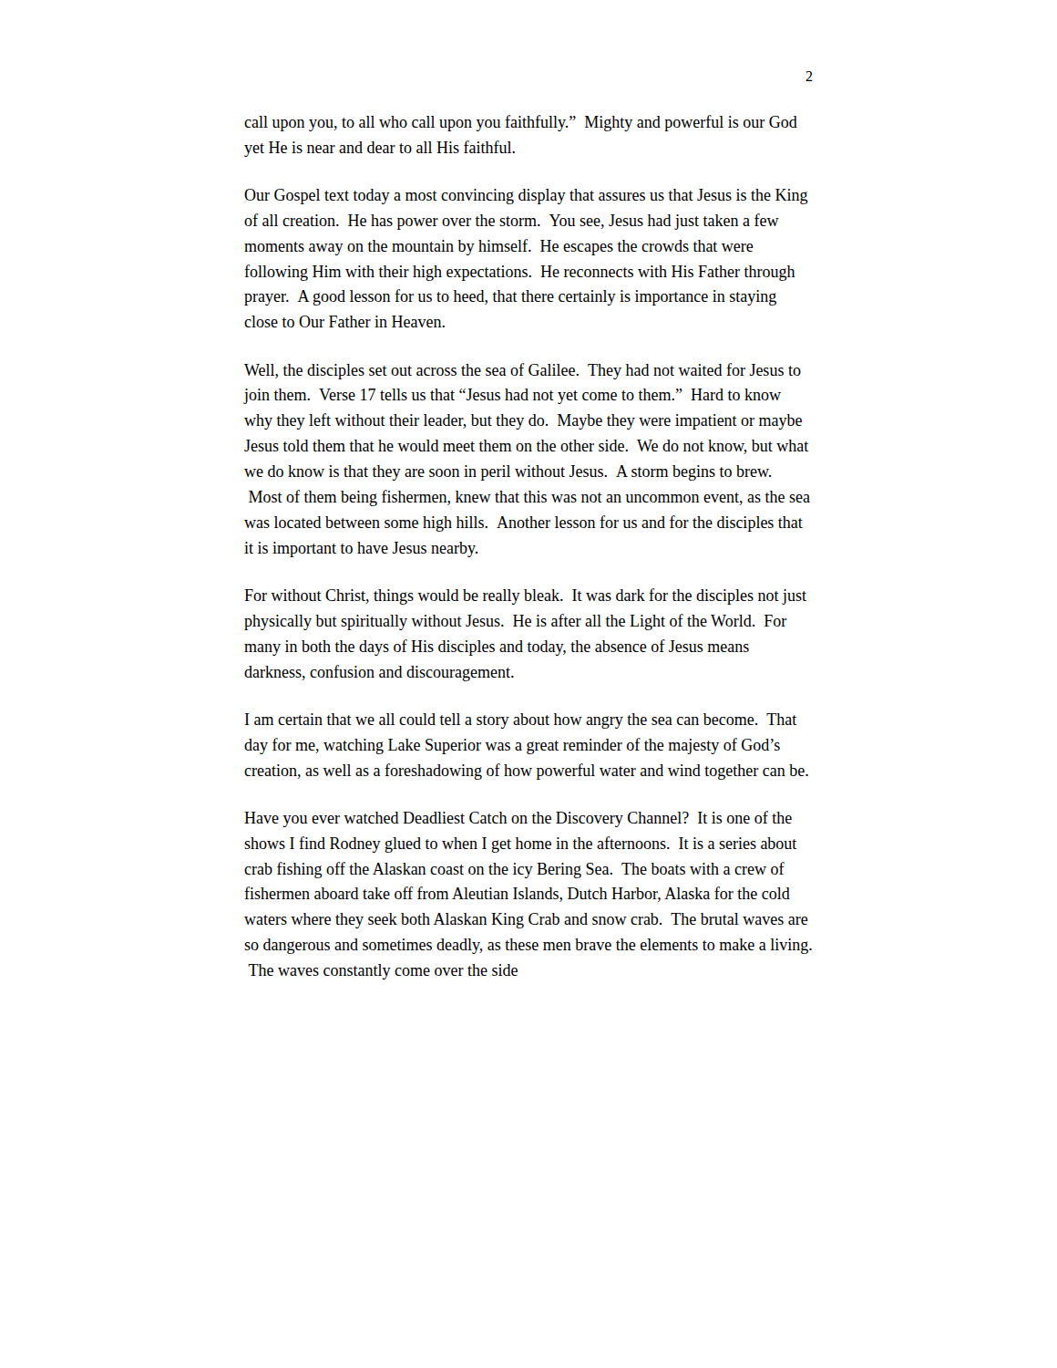2
call upon you, to all who call upon you faithfully.” Mighty and powerful is our God yet He is near and dear to all His faithful.
Our Gospel text today a most convincing display that assures us that Jesus is the King of all creation. He has power over the storm. You see, Jesus had just taken a few moments away on the mountain by himself. He escapes the crowds that were following Him with their high expectations. He reconnects with His Father through prayer. A good lesson for us to heed, that there certainly is importance in staying close to Our Father in Heaven.
Well, the disciples set out across the sea of Galilee. They had not waited for Jesus to join them. Verse 17 tells us that “Jesus had not yet come to them.” Hard to know why they left without their leader, but they do. Maybe they were impatient or maybe Jesus told them that he would meet them on the other side. We do not know, but what we do know is that they are soon in peril without Jesus. A storm begins to brew. Most of them being fishermen, knew that this was not an uncommon event, as the sea was located between some high hills. Another lesson for us and for the disciples that it is important to have Jesus nearby.
For without Christ, things would be really bleak. It was dark for the disciples not just physically but spiritually without Jesus. He is after all the Light of the World. For many in both the days of His disciples and today, the absence of Jesus means darkness, confusion and discouragement.
I am certain that we all could tell a story about how angry the sea can become. That day for me, watching Lake Superior was a great reminder of the majesty of God’s creation, as well as a foreshadowing of how powerful water and wind together can be.
Have you ever watched Deadliest Catch on the Discovery Channel? It is one of the shows I find Rodney glued to when I get home in the afternoons. It is a series about crab fishing off the Alaskan coast on the icy Bering Sea. The boats with a crew of fishermen aboard take off from Aleutian Islands, Dutch Harbor, Alaska for the cold waters where they seek both Alaskan King Crab and snow crab. The brutal waves are so dangerous and sometimes deadly, as these men brave the elements to make a living. The waves constantly come over the side